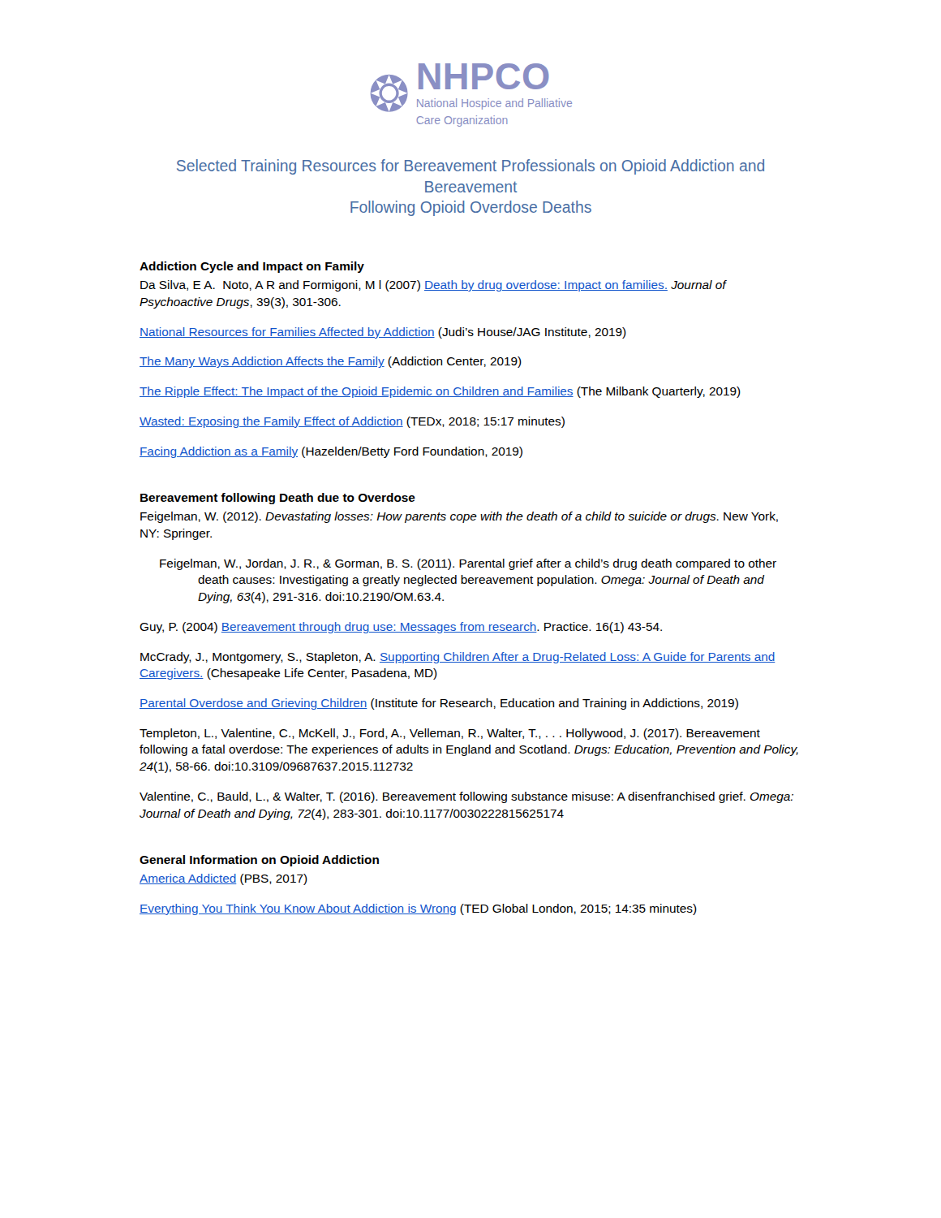❂NHPCO
National Hospice and Palliative
Care Organization
Selected Training Resources for Bereavement Professionals on Opioid Addiction and Bereavement
Following Opioid Overdose Deaths
Addiction Cycle and Impact on Family
Da Silva, E A. Noto, A R and Formigoni, M l (2007) Death by drug overdose: Impact on families. Journal of Psychoactive Drugs, 39(3), 301-306.
National Resources for Families Affected by Addiction (Judi’s House/JAG Institute, 2019)
The Many Ways Addiction Affects the Family (Addiction Center, 2019)
The Ripple Effect: The Impact of the Opioid Epidemic on Children and Families (The Milbank Quarterly, 2019)
Wasted: Exposing the Family Effect of Addiction (TEDx, 2018; 15:17 minutes)
Facing Addiction as a Family (Hazelden/Betty Ford Foundation, 2019)
Bereavement following Death due to Overdose
Feigelman, W. (2012). Devastating losses: How parents cope with the death of a child to suicide or drugs. New York, NY: Springer.
Feigelman, W., Jordan, J. R., & Gorman, B. S. (2011). Parental grief after a child’s drug death compared to other death causes: Investigating a greatly neglected bereavement population. Omega: Journal of Death and Dying, 63(4), 291-316. doi:10.2190/OM.63.4.
Guy, P. (2004) Bereavement through drug use: Messages from research. Practice. 16(1) 43-54.
McCrady, J., Montgomery, S., Stapleton, A. Supporting Children After a Drug-Related Loss: A Guide for Parents and Caregivers. (Chesapeake Life Center, Pasadena, MD)
Parental Overdose and Grieving Children (Institute for Research, Education and Training in Addictions, 2019)
Templeton, L., Valentine, C., McKell, J., Ford, A., Velleman, R., Walter, T., . . . Hollywood, J. (2017). Bereavement following a fatal overdose: The experiences of adults in England and Scotland. Drugs: Education, Prevention and Policy, 24(1), 58-66. doi:10.3109/09687637.2015.112732
Valentine, C., Bauld, L., & Walter, T. (2016). Bereavement following substance misuse: A disenfranchised grief. Omega: Journal of Death and Dying, 72(4), 283-301. doi:10.1177/0030222815625174
General Information on Opioid Addiction
America Addicted (PBS, 2017)
Everything You Think You Know About Addiction is Wrong (TED Global London, 2015; 14:35 minutes)